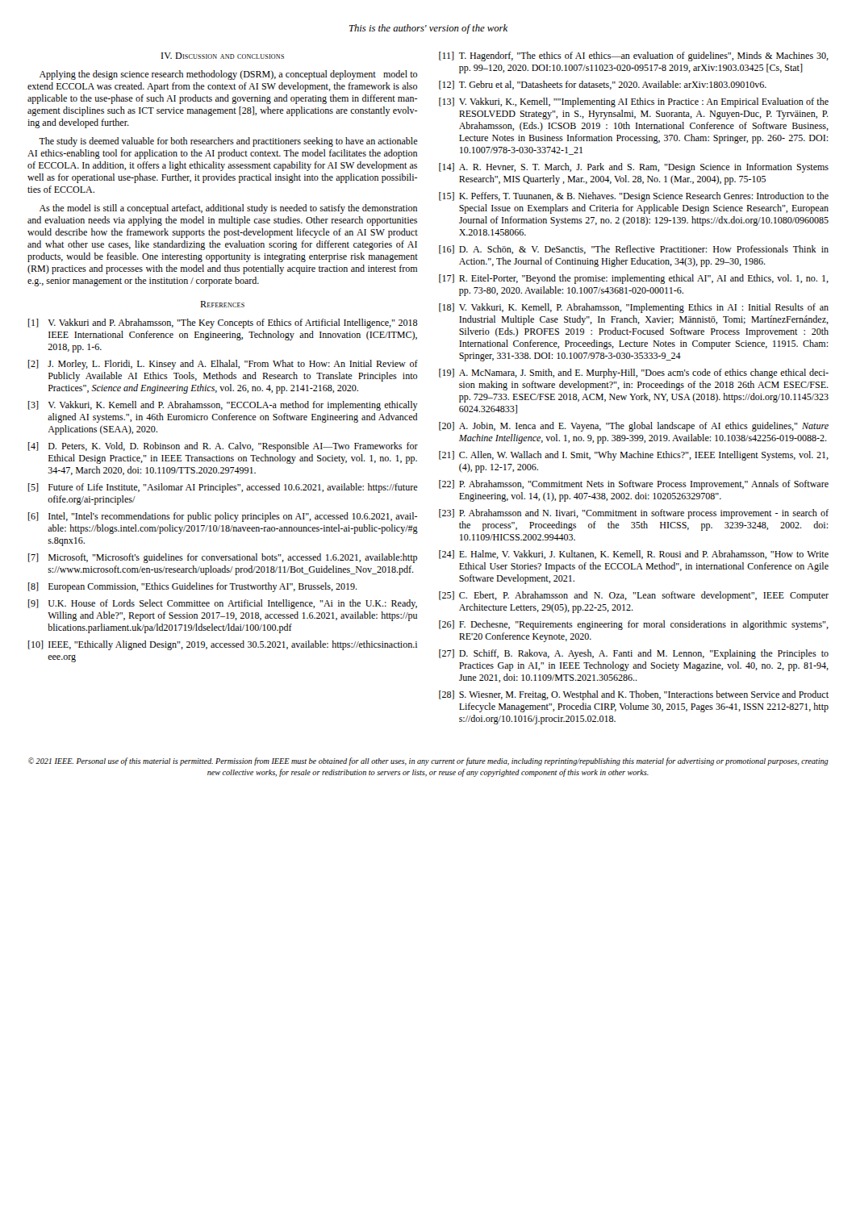This is the authors' version of the work
IV. Discussion and conclusions
Applying the design science research methodology (DSRM), a conceptual deployment model to extend ECCOLA was created. Apart from the context of AI SW development, the framework is also applicable to the use-phase of such AI products and governing and operating them in different management disciplines such as ICT service management [28], where applications are constantly evolving and developed further.
The study is deemed valuable for both researchers and practitioners seeking to have an actionable AI ethics-enabling tool for application to the AI product context. The model facilitates the adoption of ECCOLA. In addition, it offers a light ethicality assessment capability for AI SW development as well as for operational use-phase. Further, it provides practical insight into the application possibilities of ECCOLA.
As the model is still a conceptual artefact, additional study is needed to satisfy the demonstration and evaluation needs via applying the model in multiple case studies. Other research opportunities would describe how the framework supports the post-development lifecycle of an AI SW product and what other use cases, like standardizing the evaluation scoring for different categories of AI products, would be feasible. One interesting opportunity is integrating enterprise risk management (RM) practices and processes with the model and thus potentially acquire traction and interest from e.g., senior management or the institution / corporate board.
References
V. Vakkuri and P. Abrahamsson, "The Key Concepts of Ethics of Artificial Intelligence," 2018 IEEE International Conference on Engineering, Technology and Innovation (ICE/ITMC), 2018, pp. 1-6.
J. Morley, L. Floridi, L. Kinsey and A. Elhalal, "From What to How: An Initial Review of Publicly Available AI Ethics Tools, Methods and Research to Translate Principles into Practices", Science and Engineering Ethics, vol. 26, no. 4, pp. 2141-2168, 2020.
V. Vakkuri, K. Kemell and P. Abrahamsson, "ECCOLA-a method for implementing ethically aligned AI systems.", in 46th Euromicro Conference on Software Engineering and Advanced Applications (SEAA), 2020.
D. Peters, K. Vold, D. Robinson and R. A. Calvo, "Responsible AI—Two Frameworks for Ethical Design Practice," in IEEE Transactions on Technology and Society, vol. 1, no. 1, pp. 34-47, March 2020, doi: 10.1109/TTS.2020.2974991.
Future of Life Institute, "Asilomar AI Principles", accessed 10.6.2021, available: https://futureofife.org/ai-principles/
Intel, "Intel's recommendations for public policy principles on AI", accessed 10.6.2021, available: https://blogs.intel.com/policy/2017/10/18/naveen-rao-announces-intel-ai-public-policy/#gs.8qnx16.
Microsoft, "Microsoft's guidelines for conversational bots", accessed 1.6.2021, available:https://www.microsoft.com/en-us/research/uploads/ prod/2018/11/Bot_Guidelines_Nov_2018.pdf.
European Commission, "Ethics Guidelines for Trustworthy AI", Brussels, 2019.
U.K. House of Lords Select Committee on Artificial Intelligence, "Ai in the U.K.: Ready, Willing and Able?", Report of Session 2017–19, 2018, accessed 1.6.2021, available: https://publications.parliament.uk/pa/ld201719/ldselect/ldai/100/100.pdf
IEEE, "Ethically Aligned Design", 2019, accessed 30.5.2021, available: https://ethicsinaction.ieee.org
T. Hagendorf, "The ethics of AI ethics—an evaluation of guidelines", Minds & Machines 30, pp. 99–120, 2020. DOI:10.1007/s11023-020-09517-8 2019, arXiv:1903.03425 [Cs, Stat]
T. Gebru et al, "Datasheets for datasets," 2020. Available: arXiv:1803.09010v6.
V. Vakkuri, K., Kemell, ""Implementing AI Ethics in Practice : An Empirical Evaluation of the RESOLVEDD Strategy", in S., Hyrynsalmi, M. Suoranta, A. Nguyen-Duc, P. Tyrväinen, P. Abrahamsson, (Eds.) ICSOB 2019 : 10th International Conference of Software Business, Lecture Notes in Business Information Processing, 370. Cham: Springer, pp. 260- 275. DOI: 10.1007/978-3-030-33742-1_21
A. R. Hevner, S. T. March, J. Park and S. Ram, "Design Science in Information Systems Research", MIS Quarterly , Mar., 2004, Vol. 28, No. 1 (Mar., 2004), pp. 75-105
K. Peffers, T. Tuunanen, & B. Niehaves. "Design Science Research Genres: Introduction to the Special Issue on Exemplars and Criteria for Applicable Design Science Research", European Journal of Information Systems 27, no. 2 (2018): 129-139. https://dx.doi.org/10.1080/0960085X.2018.1458066.
D. A. Schön, & V. DeSanctis, "The Reflective Practitioner: How Professionals Think in Action.", The Journal of Continuing Higher Education, 34(3), pp. 29–30, 1986.
R. Eitel-Porter, "Beyond the promise: implementing ethical AI", AI and Ethics, vol. 1, no. 1, pp. 73-80, 2020. Available: 10.1007/s43681-020-00011-6.
V. Vakkuri, K. Kemell, P. Abrahamsson, "Implementing Ethics in AI : Initial Results of an Industrial Multiple Case Study", In Franch, Xavier; Männistö, Tomi; MartínezFernández, Silverio (Eds.) PROFES 2019 : Product-Focused Software Process Improvement : 20th International Conference, Proceedings, Lecture Notes in Computer Science, 11915. Cham: Springer, 331-338. DOI: 10.1007/978-3-030-35333-9_24
A. McNamara, J. Smith, and E. Murphy-Hill, "Does acm's code of ethics change ethical decision making in software development?", in: Proceedings of the 2018 26th ACM ESEC/FSE. pp. 729–733. ESEC/FSE 2018, ACM, New York, NY, USA (2018). https://doi.org/10.1145/3236024.3264833]
A. Jobin, M. Ienca and E. Vayena, "The global landscape of AI ethics guidelines," Nature Machine Intelligence, vol. 1, no. 9, pp. 389-399, 2019. Available: 10.1038/s42256-019-0088-2.
C. Allen, W. Wallach and I. Smit, "Why Machine Ethics?", IEEE Intelligent Systems, vol. 21, (4), pp. 12-17, 2006.
P. Abrahamsson, "Commitment Nets in Software Process Improvement," Annals of Software Engineering, vol. 14, (1), pp. 407-438, 2002. doi: 1020526329708".
P. Abrahamsson and N. Iivari, "Commitment in software process improvement - in search of the process", Proceedings of the 35th HICSS, pp. 3239-3248, 2002. doi: 10.1109/HICSS.2002.994403.
E. Halme, V. Vakkuri, J. Kultanen, K. Kemell, R. Rousi and P. Abrahamsson, "How to Write Ethical User Stories? Impacts of the ECCOLA Method", in international Conference on Agile Software Development, 2021.
C. Ebert, P. Abrahamsson and N. Oza, "Lean software development", IEEE Computer Architecture Letters, 29(05), pp.22-25, 2012.
F. Dechesne, "Requirements engineering for moral considerations in algorithmic systems", RE'20 Conference Keynote, 2020.
D. Schiff, B. Rakova, A. Ayesh, A. Fanti and M. Lennon, "Explaining the Principles to Practices Gap in AI," in IEEE Technology and Society Magazine, vol. 40, no. 2, pp. 81-94, June 2021, doi: 10.1109/MTS.2021.3056286..
S. Wiesner, M. Freitag, O. Westphal and K. Thoben, "Interactions between Service and Product Lifecycle Management", Procedia CIRP, Volume 30, 2015, Pages 36-41, ISSN 2212-8271, https://doi.org/10.1016/j.procir.2015.02.018.
© 2021 IEEE. Personal use of this material is permitted. Permission from IEEE must be obtained for all other uses, in any current or future media, including reprinting/republishing this material for advertising or promotional purposes, creating new collective works, for resale or redistribution to servers or lists, or reuse of any copyrighted component of this work in other works.